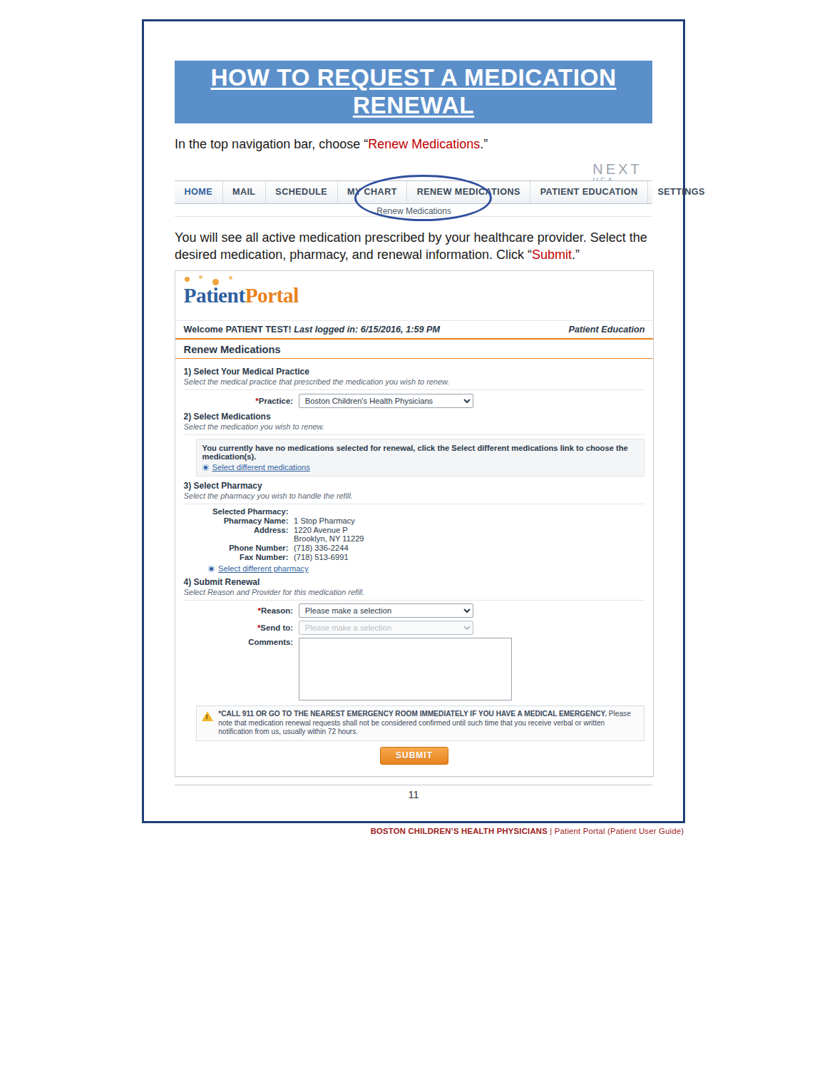HOW TO REQUEST A MEDICATION RENEWAL
In the top navigation bar, choose “Renew Medications.”
NEXTHEA
HOME
MAIL
SCHEDULE
MY CHART
RENEW MEDICATIONS
PATIENT EDUCATION
SETTINGS
Renew Medications
You will see all active medication prescribed by your healthcare provider. Select the desired medication, pharmacy, and renewal information. Click “Submit.”
PatientPortal
Welcome PATIENT TEST! Last logged in: 6/15/2016, 1:59 PM
Patient Education
Renew Medications
1) Select Your Medical Practice
Select the medical practice that prescribed the medication you wish to renew.
*Practice:
Boston Children's Health Physicians
2) Select Medications
Select the medication you wish to renew.
You currently have no medications selected for renewal, click the Select different medications link to choose the medication(s).
Select different medications
3) Select Pharmacy
Select the pharmacy you wish to handle the refill.
Selected Pharmacy:
Pharmacy Name:
1 Stop Pharmacy
Address:
1220 Avenue P
Brooklyn, NY 11229
Phone Number:
(718) 336-2244
Fax Number:
(718) 513-6991
Select different pharmacy
4) Submit Renewal
Select Reason and Provider for this medication refill.
*Reason:
Please make a selection
*Send to:
Please make a selection
Comments:
*CALL 911 OR GO TO THE NEAREST EMERGENCY ROOM IMMEDIATELY IF YOU HAVE A MEDICAL EMERGENCY. Please note that medication renewal requests shall not be considered confirmed until such time that you receive verbal or written notification from us, usually within 72 hours.
SUBMIT
11
BOSTON CHILDREN’S HEALTH PHYSICIANS | Patient Portal (Patient User Guide)